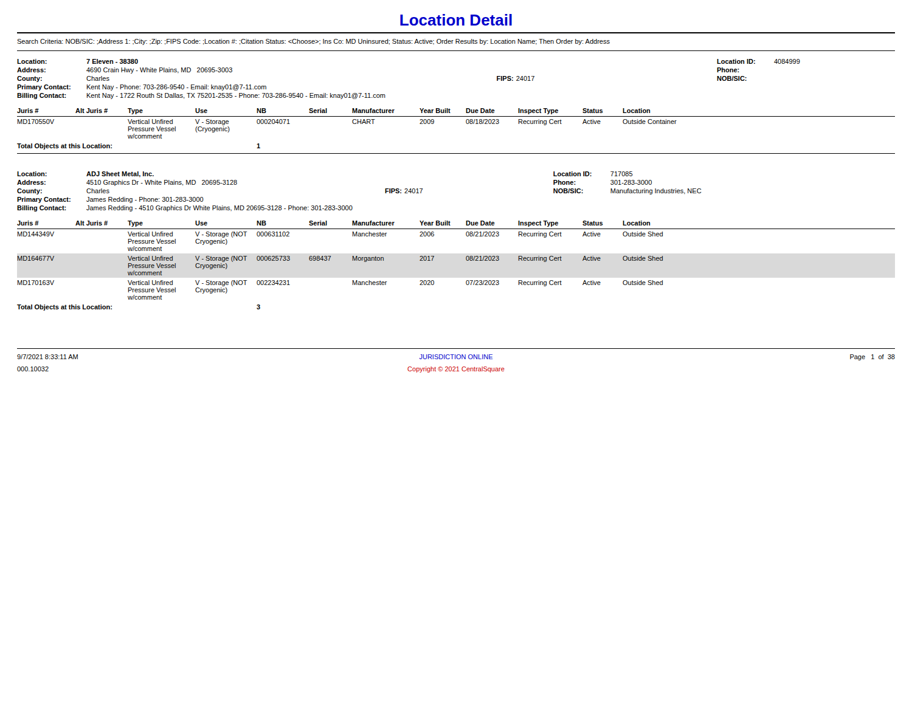Location Detail
Search Criteria: NOB/SIC: ;Address 1: ;City: ;Zip: ;FIPS Code: ;Location #: ;Citation Status: <Choose>; Ins Co: MD Uninsured; Status: Active; Order Results by: Location Name; Then Order by: Address
| Location: | 7 Eleven - 38380 | Location ID: | 4084999 |
| Address: | 4690 Crain Hwy - White Plains, MD 20695-3003 | Phone: | |
| County: | Charles | FIPS: | 24017 | NOB/SIC: | |
| Primary Contact: | Kent Nay - Phone: 703-286-9540 - Email: knay01@7-11.com |
| Billing Contact: | Kent Nay - 1722 Routh St Dallas, TX 75201-2535 - Phone: 703-286-9540 - Email: knay01@7-11.com |
| Juris # | Alt Juris # | Type | Use | NB | Serial | Manufacturer | Year Built | Due Date | Inspect Type | Status | Location |
| --- | --- | --- | --- | --- | --- | --- | --- | --- | --- | --- | --- |
| MD170550V | | Vertical Unfired Pressure Vessel w/comment | V - Storage (Cryogenic) | 000204071 | | CHART | 2009 | 08/18/2023 | Recurring Cert | Active | Outside Container |
| Total Objects at this Location: | 1 | |
| Location: | ADJ Sheet Metal, Inc. | Location ID: | 717085 |
| Address: | 4510 Graphics Dr - White Plains, MD 20695-3128 | Phone: | 301-283-3000 |
| County: | Charles | FIPS: | 24017 | NOB/SIC: | Manufacturing Industries, NEC |
| Primary Contact: | James Redding - Phone: 301-283-3000 |
| Billing Contact: | James Redding - 4510 Graphics Dr White Plains, MD 20695-3128 - Phone: 301-283-3000 |
| Juris # | Alt Juris # | Type | Use | NB | Serial | Manufacturer | Year Built | Due Date | Inspect Type | Status | Location |
| --- | --- | --- | --- | --- | --- | --- | --- | --- | --- | --- | --- |
| MD144349V | | Vertical Unfired Pressure Vessel w/comment | V - Storage (NOT Cryogenic) | 000631102 | | Manchester | 2006 | 08/21/2023 | Recurring Cert | Active | Outside Shed |
| MD164677V | | Vertical Unfired Pressure Vessel w/comment | V - Storage (NOT Cryogenic) | 000625733 | 698437 | Morganton | 2017 | 08/21/2023 | Recurring Cert | Active | Outside Shed |
| MD170163V | | Vertical Unfired Pressure Vessel w/comment | V - Storage (NOT Cryogenic) | 002234231 | | Manchester | 2020 | 07/23/2023 | Recurring Cert | Active | Outside Shed |
| Total Objects at this Location: | 3 | |
9/7/2021 8:33:11 AM
000.10032
Page 1 of 38
JURISDICTION ONLINE
Copyright © 2021 CentralSquare